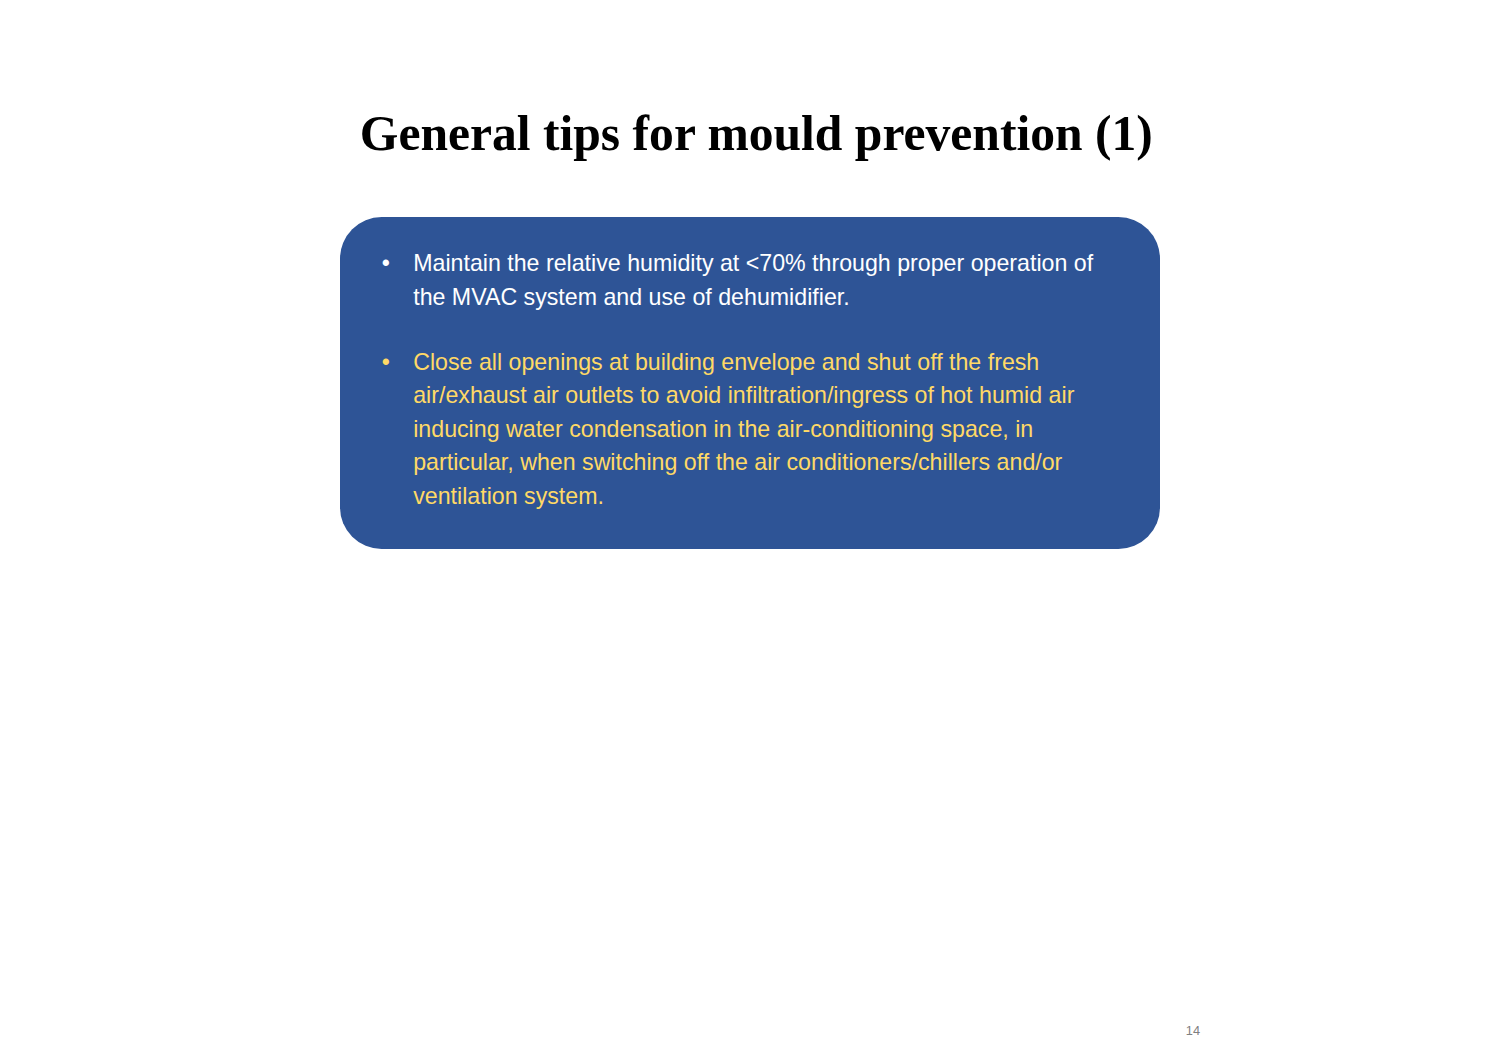General tips for mould prevention (1)
Maintain the relative humidity at <70% through proper operation of the MVAC system and use of dehumidifier.
Close all openings at building envelope and shut off the fresh air/exhaust air outlets to avoid infiltration/ingress of hot humid air inducing water condensation in the air-conditioning space, in particular, when switching off the air conditioners/chillers and/or ventilation system.
14